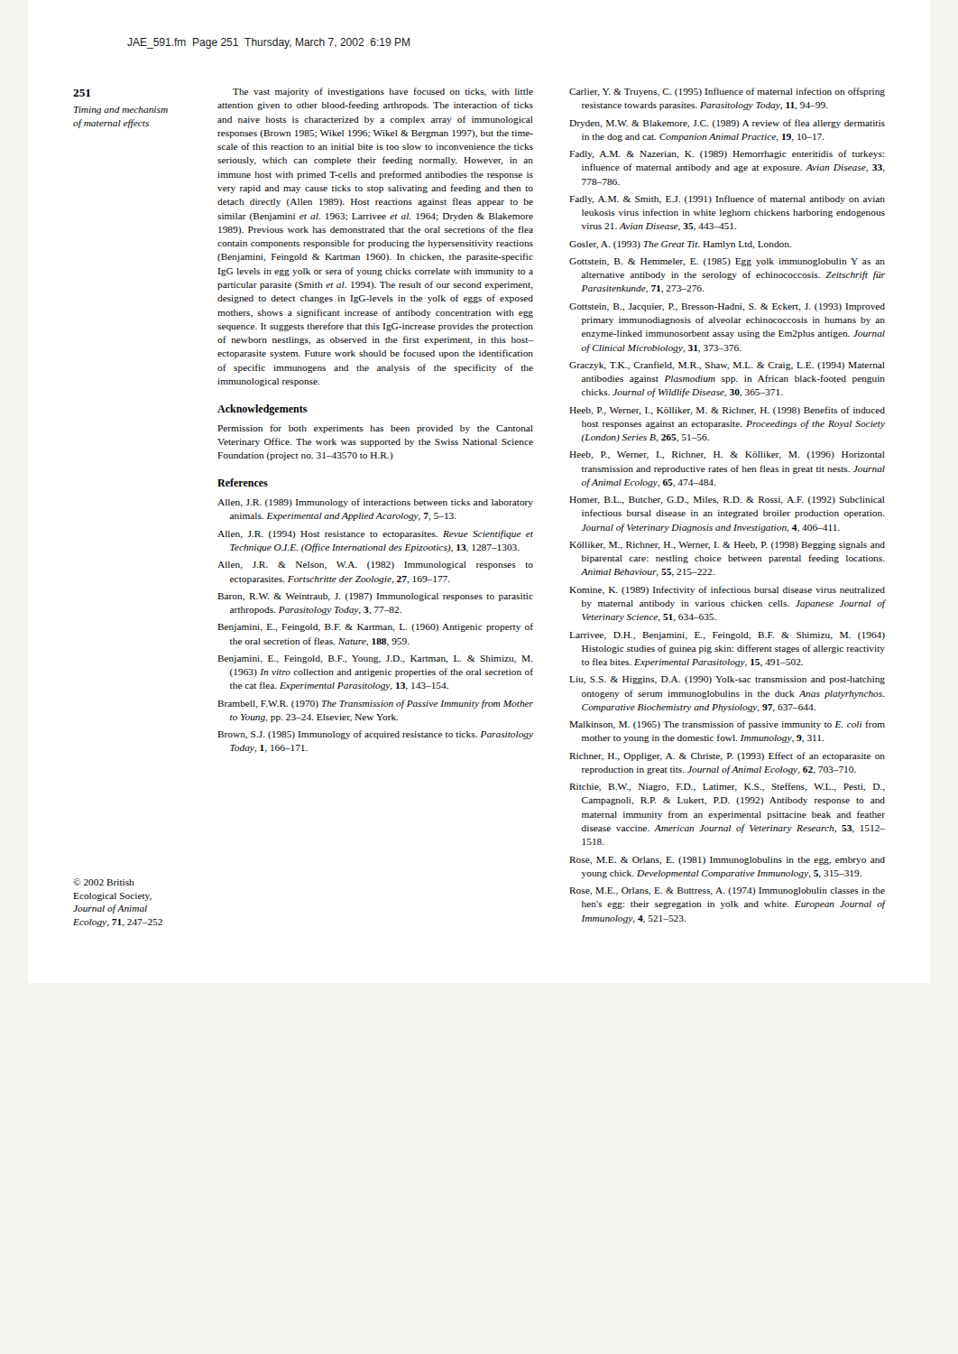JAE_591.fm Page 251 Thursday, March 7, 2002 6:19 PM
251
Timing and mechanism of maternal effects
The vast majority of investigations have focused on ticks, with little attention given to other blood-feeding arthropods. The interaction of ticks and naive hosts is characterized by a complex array of immunological responses (Brown 1985; Wikel 1996; Wikel & Bergman 1997), but the time-scale of this reaction to an initial bite is too slow to inconvenience the ticks seriously, which can complete their feeding normally. However, in an immune host with primed T-cells and preformed antibodies the response is very rapid and may cause ticks to stop salivating and feeding and then to detach directly (Allen 1989). Host reactions against fleas appear to be similar (Benjamini et al. 1963; Larrivee et al. 1964; Dryden & Blakemore 1989). Previous work has demonstrated that the oral secretions of the flea contain components responsible for producing the hypersensitivity reactions (Benjamini, Feingold & Kartman 1960). In chicken, the parasite-specific IgG levels in egg yolk or sera of young chicks correlate with immunity to a particular parasite (Smith et al. 1994). The result of our second experiment, designed to detect changes in IgG-levels in the yolk of eggs of exposed mothers, shows a significant increase of antibody concentration with egg sequence. It suggests therefore that this IgG-increase provides the protection of newborn nestlings, as observed in the first experiment, in this host–ectoparasite system. Future work should be focused upon the identification of specific immunogens and the analysis of the specificity of the immunological response.
Acknowledgements
Permission for both experiments has been provided by the Cantonal Veterinary Office. The work was supported by the Swiss National Science Foundation (project no. 31–43570 to H.R.)
References
Allen, J.R. (1989) Immunology of interactions between ticks and laboratory animals. Experimental and Applied Acarology, 7, 5–13.
Allen, J.R. (1994) Host resistance to ectoparasites. Revue Scientifique et Technique O.I.E. (Office International des Epizootics), 13, 1287–1303.
Allen, J.R. & Nelson, W.A. (1982) Immunological responses to ectoparasites. Fortschritte der Zoologie, 27, 169–177.
Baron, R.W. & Weintraub, J. (1987) Immunological responses to parasitic arthropods. Parasitology Today, 3, 77–82.
Benjamini, E., Feingold, B.F. & Kartman, L. (1960) Antigenic property of the oral secretion of fleas. Nature, 188, 959.
Benjamini, E., Feingold, B.F., Young, J.D., Kartman, L. & Shimizu, M. (1963) In vitro collection and antigenic properties of the oral secretion of the cat flea. Experimental Parasitology, 13, 143–154.
Brambell, F.W.R. (1970) The Transmission of Passive Immunity from Mother to Young, pp. 23–24. Elsevier, New York.
Brown, S.J. (1985) Immunology of acquired resistance to ticks. Parasitology Today, 1, 166–171.
Carlier, Y. & Truyens, C. (1995) Influence of maternal infection on offspring resistance towards parasites. Parasitology Today, 11, 94–99.
Dryden, M.W. & Blakemore, J.C. (1989) A review of flea allergy dermatitis in the dog and cat. Companion Animal Practice, 19, 10–17.
Fadly, A.M. & Nazerian, K. (1989) Hemorrhagic enteritidis of turkeys: influence of maternal antibody and age at exposure. Avian Disease, 33, 778–786.
Fadly, A.M. & Smith, E.J. (1991) Influence of maternal antibody on avian leukosis virus infection in white leghorn chickens harboring endogenous virus 21. Avian Disease, 35, 443–451.
Gosler, A. (1993) The Great Tit. Hamlyn Ltd, London.
Gottstein, B. & Hemmeler, E. (1985) Egg yolk immunoglobulin Y as an alternative antibody in the serology of echinococcosis. Zeitschrift für Parasitenkunde, 71, 273–276.
Gottstein, B., Jacquier, P., Bresson-Hadni, S. & Eckert, J. (1993) Improved primary immunodiagnosis of alveolar echinococcosis in humans by an enzyme-linked immunosorbent assay using the Em2plus antigen. Journal of Clinical Microbiology, 31, 373–376.
Graczyk, T.K., Cranfield, M.R., Shaw, M.L. & Craig, L.E. (1994) Maternal antibodies against Plasmodium spp. in African black-footed penguin chicks. Journal of Wildlife Disease, 30, 365–371.
Heeb, P., Werner, I., Kölliker, M. & Richner, H. (1998) Benefits of induced host responses against an ectoparasite. Proceedings of the Royal Society (London) Series B, 265, 51–56.
Heeb, P., Werner, I., Richner, H. & Kölliker, M. (1996) Horizontal transmission and reproductive rates of hen fleas in great tit nests. Journal of Animal Ecology, 65, 474–484.
Homer, B.L., Butcher, G.D., Miles, R.D. & Rossi, A.F. (1992) Subclinical infectious bursal disease in an integrated broiler production operation. Journal of Veterinary Diagnosis and Investigation, 4, 406–411.
Kölliker, M., Richner, H., Werner, I. & Heeb, P. (1998) Begging signals and biparental care: nestling choice between parental feeding locations. Animal Behaviour, 55, 215–222.
Komine, K. (1989) Infectivity of infectious bursal disease virus neutralized by maternal antibody in various chicken cells. Japanese Journal of Veterinary Science, 51, 634–635.
Larrivee, D.H., Benjamini, E., Feingold, B.F. & Shimizu, M. (1964) Histologic studies of guinea pig skin: different stages of allergic reactivity to flea bites. Experimental Parasitology, 15, 491–502.
Liu, S.S. & Higgins, D.A. (1990) Yolk-sac transmission and post-hatching ontogeny of serum immunoglobulins in the duck Anas platyrhynchos. Comparative Biochemistry and Physiology, 97, 637–644.
Malkinson, M. (1965) The transmission of passive immunity to E. coli from mother to young in the domestic fowl. Immunology, 9, 311.
Richner, H., Oppliger, A. & Christe, P. (1993) Effect of an ectoparasite on reproduction in great tits. Journal of Animal Ecology, 62, 703–710.
Ritchie, B.W., Niagro, F.D., Latimer, K.S., Steffens, W.L., Pesti, D., Campagnoli, R.P. & Lukert, P.D. (1992) Antibody response to and maternal immunity from an experimental psittacine beak and feather disease vaccine. American Journal of Veterinary Research, 53, 1512–1518.
Rose, M.E. & Orlans, E. (1981) Immunoglobulins in the egg, embryo and young chick. Developmental Comparative Immunology, 5, 315–319.
Rose, M.E., Orlans, E. & Buttress, A. (1974) Immunoglobulin classes in the hen's egg: their segregation in yolk and white. European Journal of Immunology, 4, 521–523.
© 2002 British Ecological Society, Journal of Animal Ecology, 71, 247–252